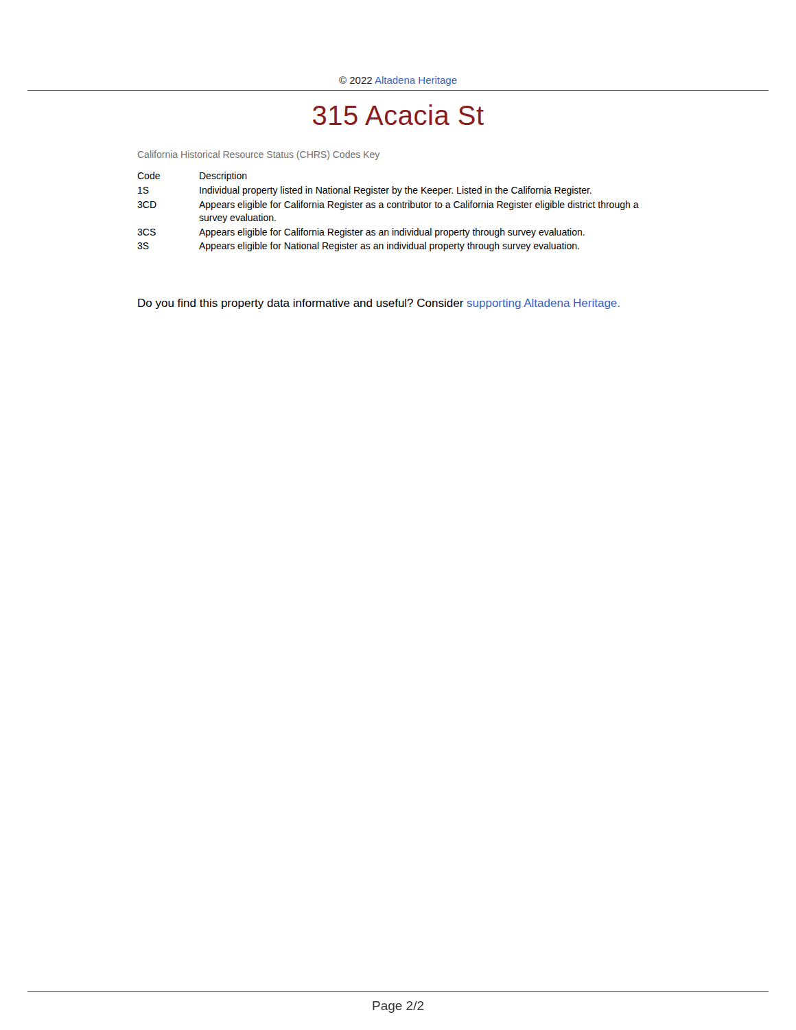© 2022 Altadena Heritage
315 Acacia St
California Historical Resource Status (CHRS) Codes Key
| Code | Description |
| 1S | Individual property listed in National Register by the Keeper. Listed in the California Register. |
| 3CD | Appears eligible for California Register as a contributor to a California Register eligible district through a survey evaluation. |
| 3CS | Appears eligible for California Register as an individual property through survey evaluation. |
| 3S | Appears eligible for National Register as an individual property through survey evaluation. |
Do you find this property data informative and useful? Consider supporting Altadena Heritage.
Page 2/2